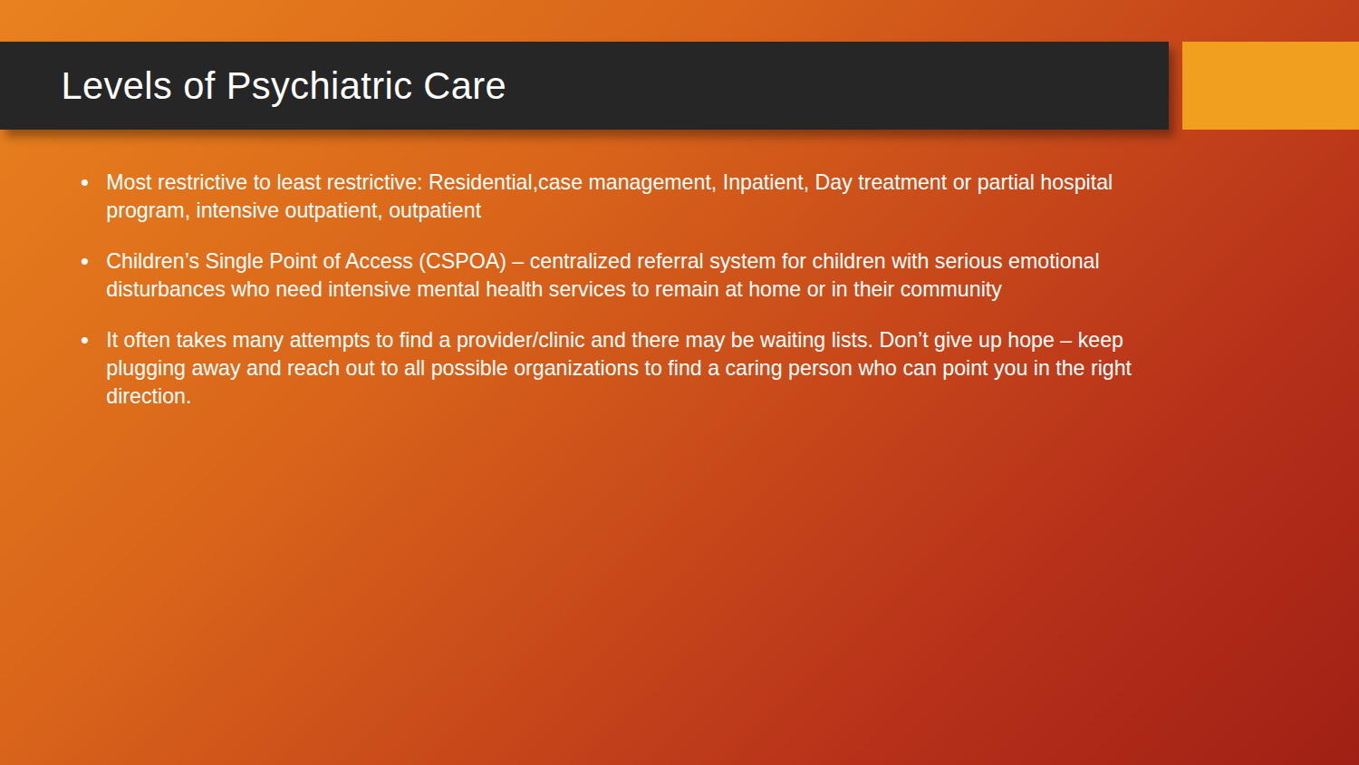Levels of Psychiatric Care
Most restrictive to least restrictive: Residential,case management, Inpatient, Day treatment or partial hospital program, intensive outpatient, outpatient
Children’s Single Point of Access (CSPOA) – centralized referral system for children with serious emotional disturbances who need intensive mental health services to remain at home or in their community
It often takes many attempts to find a provider/clinic and there may be waiting lists. Don’t give up hope – keep plugging away and reach out to all possible organizations to find a caring person who can point you in the right direction.